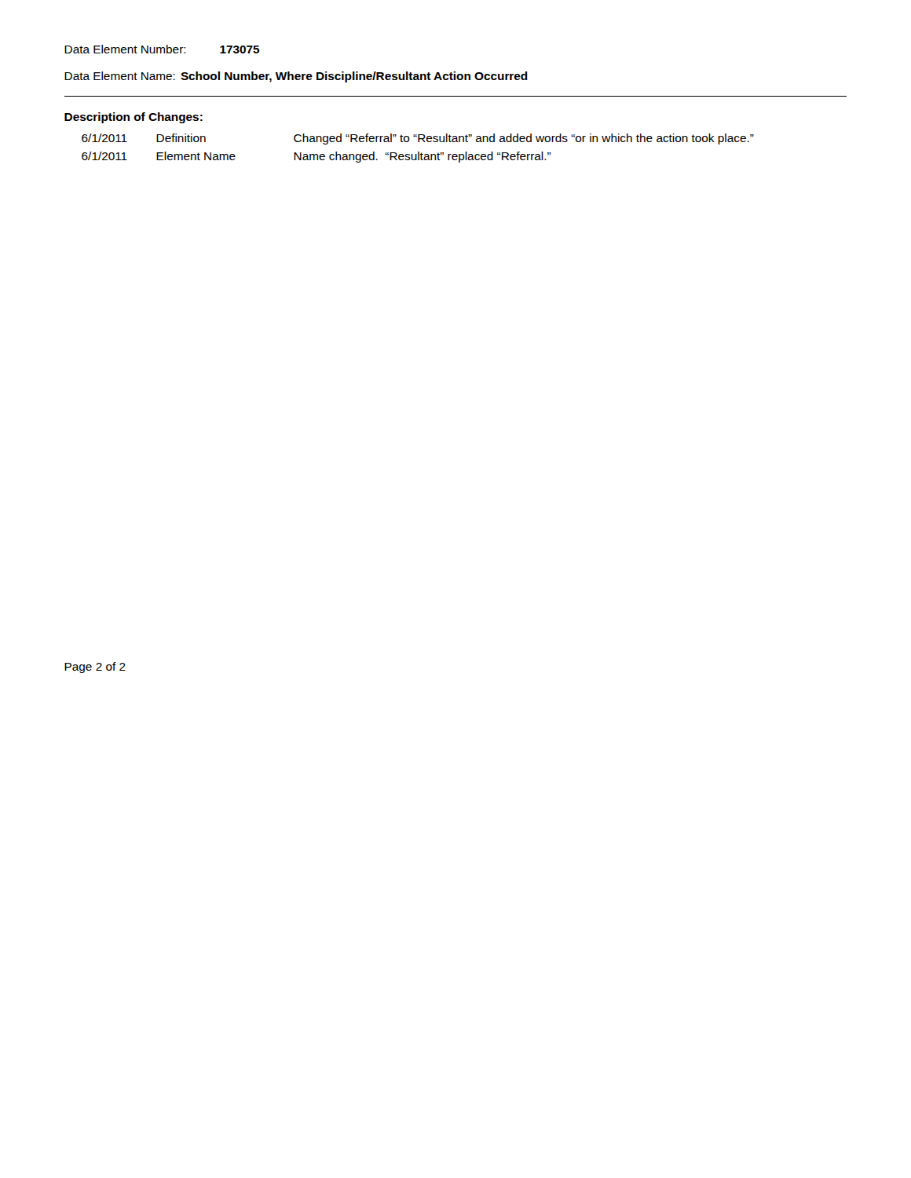Data Element Number: 173075
Data Element Name: School Number, Where Discipline/Resultant Action Occurred
Description of Changes:
| 6/1/2011 | Definition | Changed “Referral” to “Resultant” and added words “or in which the action took place.” |
| 6/1/2011 | Element Name | Name changed. “Resultant” replaced “Referral.” |
Page 2 of 2